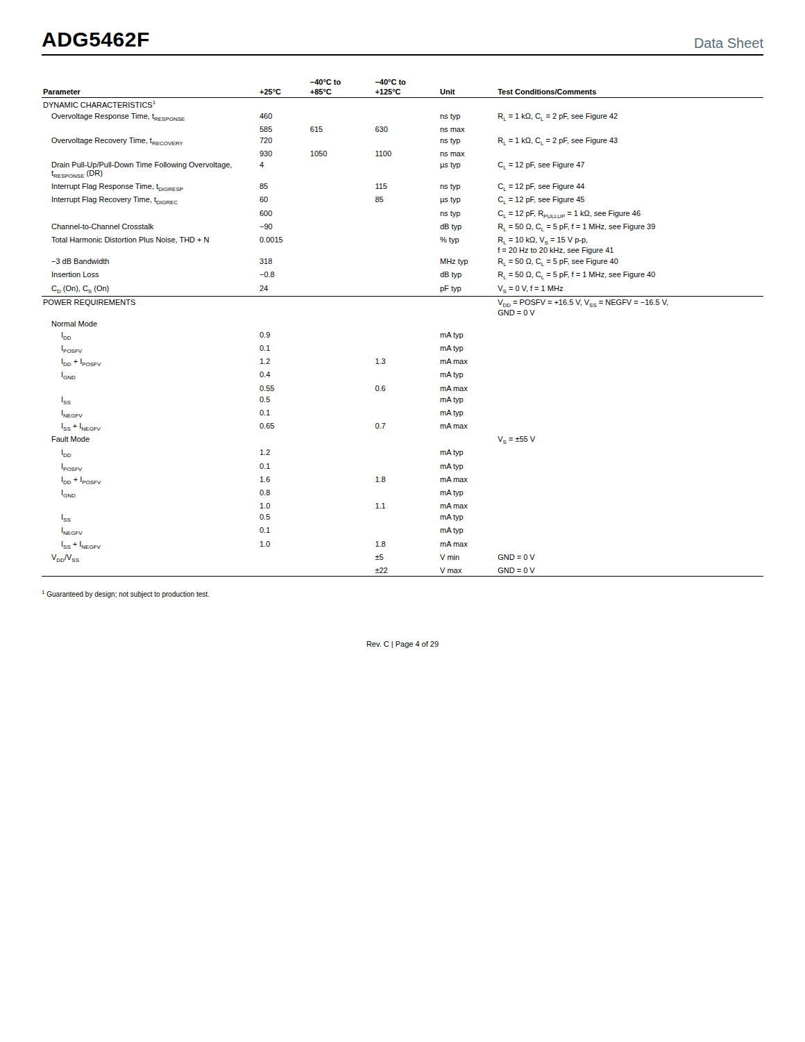ADG5462F
Data Sheet
| | | −40°C to | −40°C to | | |
| --- | --- | --- | --- | --- | --- |
| Parameter | +25°C | +85°C | +125°C | Unit | Test Conditions/Comments |
| DYNAMIC CHARACTERISTICS 1 | | | | | |
| Overvoltage Response Time, t RESPONSE | 460 | | | ns typ | R L = 1 kΩ, C L = 2 pF, see Figure 42 |
| | 585 | 615 | 630 | ns max | |
| Overvoltage Recovery Time, t RECOVERY | 720 | | | ns typ | R L = 1 kΩ, C L = 2 pF, see Figure 43 |
| | 930 | 1050 | 1100 | ns max | |
| Drain Pull-Up/Pull-Down Time Following Overvoltage, t RESPONSE (DR) | 4 | | | µs typ | C L = 12 pF, see Figure 47 |
| Interrupt Flag Response Time, t DIGRESP | 85 | | 115 | ns typ | C L = 12 pF, see Figure 44 |
| Interrupt Flag Recovery Time, t DIGREC | 60 | | 85 | µs typ | C L = 12 pF, see Figure 45 |
| | 600 | | | ns typ | C L = 12 pF, R PULLUP = 1 kΩ, see Figure 46 |
| Channel-to-Channel Crosstalk | −90 | | | dB typ | R L = 50 Ω, C L = 5 pF, f = 1 MHz, see Figure 39 |
| Total Harmonic Distortion Plus Noise, THD + N | 0.0015 | | | % typ | R L = 10 kΩ, V S = 15 V p-p, f = 20 Hz to 20 kHz, see Figure 41 |
| −3 dB Bandwidth | 318 | | | MHz typ | R L = 50 Ω, C L = 5 pF, see Figure 40 |
| Insertion Loss | −0.8 | | | dB typ | R L = 50 Ω, C L = 5 pF, f = 1 MHz, see Figure 40 |
| C D (On), C S (On) | 24 | | | pF typ | V S = 0 V, f = 1 MHz |
| POWER REQUIREMENTS | | | | | V DD = POSFV = +16.5 V, V SS = NEGFV = −16.5 V, GND = 0 V |
| Normal Mode | | | | | |
| I DD | 0.9 | | | mA typ | |
| I POSFV | 0.1 | | | mA typ | |
| I DD + I POSFV | 1.2 | | 1.3 | mA max | |
| I GND | 0.4 | | | mA typ | |
| | 0.55 | | 0.6 | mA max | |
| I SS | 0.5 | | | mA typ | |
| I NEGFV | 0.1 | | | mA typ | |
| I SS + I NEGFV | 0.65 | | 0.7 | mA max | |
| Fault Mode | | | | | V S = ±55 V |
| I DD | 1.2 | | | mA typ | |
| I POSFV | 0.1 | | | mA typ | |
| I DD + I POSFV | 1.6 | | 1.8 | mA max | |
| I GND | 0.8 | | | mA typ | |
| | 1.0 | | 1.1 | mA max | |
| I SS | 0.5 | | | mA typ | |
| I NEGFV | 0.1 | | | mA typ | |
| I SS + I NEGFV | 1.0 | | 1.8 | mA max | |
| V DD /V SS | | | ±5 | V min | GND = 0 V |
| | | | ±22 | V max | GND = 0 V |
1 Guaranteed by design; not subject to production test.
Rev. C | Page 4 of 29